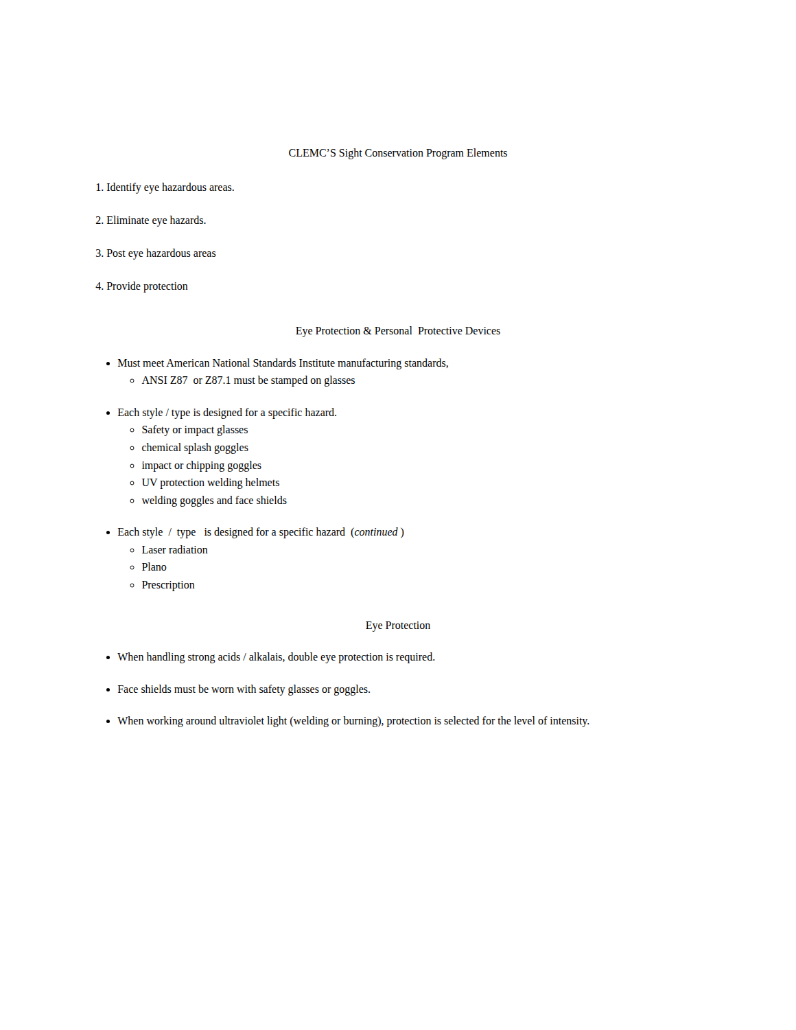CLEMC’S Sight Conservation Program Elements
Identify eye hazardous areas.
Eliminate eye hazards.
Post eye hazardous areas
Provide protection
Eye Protection & Personal Protective Devices
Must meet American National Standards Institute manufacturing standards,
ANSI Z87 or Z87.1 must be stamped on glasses
Each style / type is designed for a specific hazard.
Safety or impact glasses
chemical splash goggles
impact or chipping goggles
UV protection welding helmets
welding goggles and face shields
Each style / type is designed for a specific hazard (continued )
Laser radiation
Plano
Prescription
Eye Protection
When handling strong acids / alkalais, double eye protection is required.
Face shields must be worn with safety glasses or goggles.
When working around ultraviolet light (welding or burning), protection is selected for the level of intensity.